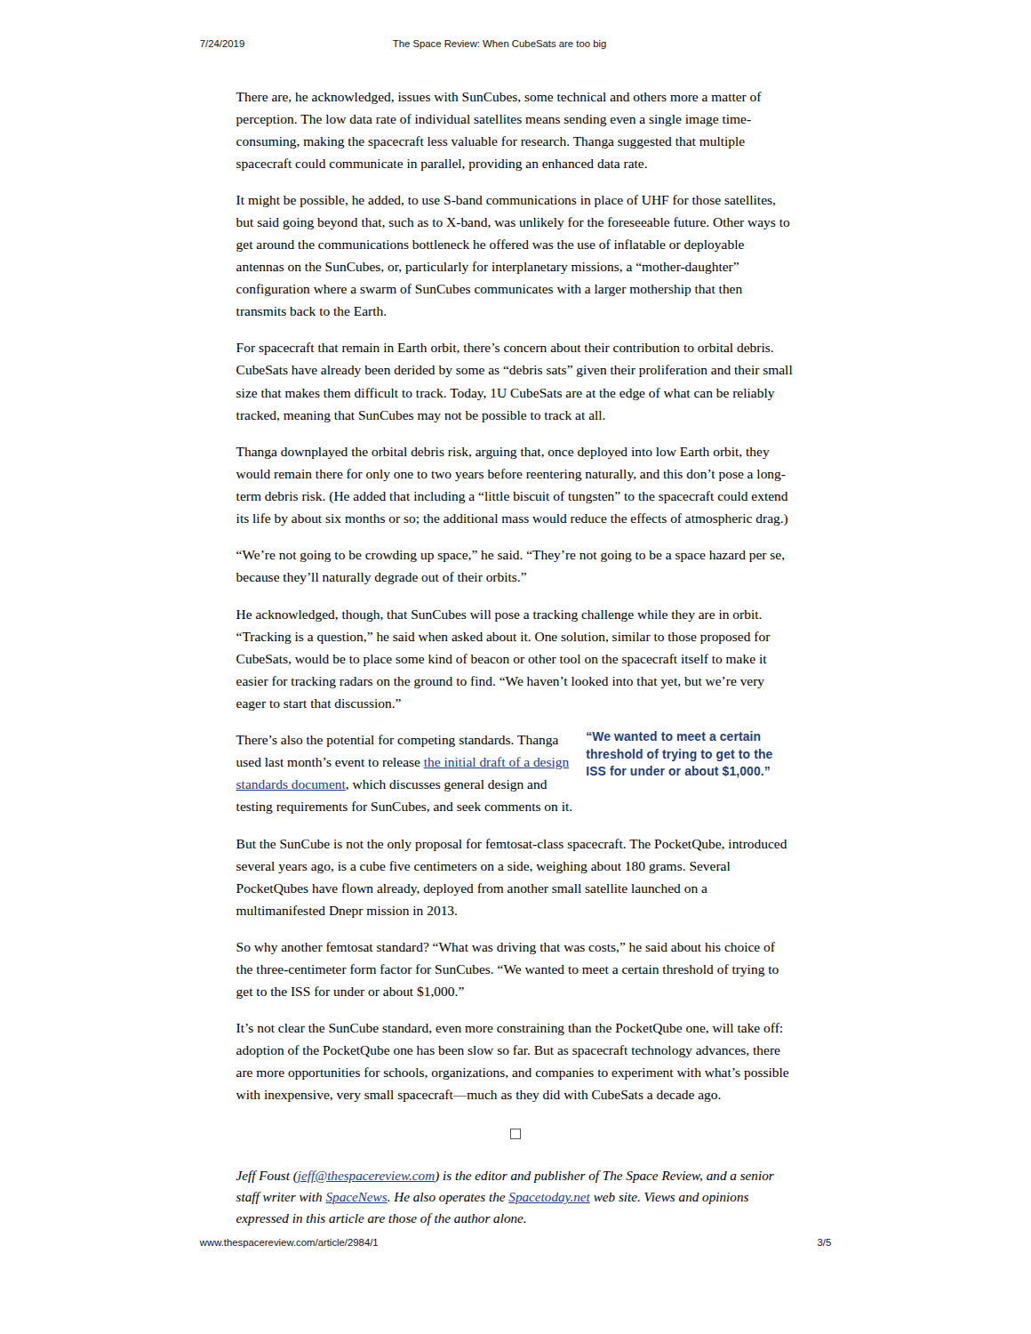7/24/2019
The Space Review: When CubeSats are too big
There are, he acknowledged, issues with SunCubes, some technical and others more a matter of perception. The low data rate of individual satellites means sending even a single image time-consuming, making the spacecraft less valuable for research. Thanga suggested that multiple spacecraft could communicate in parallel, providing an enhanced data rate.
It might be possible, he added, to use S-band communications in place of UHF for those satellites, but said going beyond that, such as to X-band, was unlikely for the foreseeable future. Other ways to get around the communications bottleneck he offered was the use of inflatable or deployable antennas on the SunCubes, or, particularly for interplanetary missions, a “mother-daughter” configuration where a swarm of SunCubes communicates with a larger mothership that then transmits back to the Earth.
For spacecraft that remain in Earth orbit, there’s concern about their contribution to orbital debris. CubeSats have already been derided by some as “debris sats” given their proliferation and their small size that makes them difficult to track. Today, 1U CubeSats are at the edge of what can be reliably tracked, meaning that SunCubes may not be possible to track at all.
Thanga downplayed the orbital debris risk, arguing that, once deployed into low Earth orbit, they would remain there for only one to two years before reentering naturally, and this don’t pose a long-term debris risk. (He added that including a “little biscuit of tungsten” to the spacecraft could extend its life by about six months or so; the additional mass would reduce the effects of atmospheric drag.)
“We’re not going to be crowding up space,” he said. “They’re not going to be a space hazard per se, because they’ll naturally degrade out of their orbits.”
He acknowledged, though, that SunCubes will pose a tracking challenge while they are in orbit. “Tracking is a question,” he said when asked about it. One solution, similar to those proposed for CubeSats, would be to place some kind of beacon or other tool on the spacecraft itself to make it easier for tracking radars on the ground to find. “We haven’t looked into that yet, but we’re very eager to start that discussion.”
“We wanted to meet a certain threshold of trying to get to the ISS for under or about $1,000.”
There’s also the potential for competing standards. Thanga used last month’s event to release the initial draft of a design standards document, which discusses general design and testing requirements for SunCubes, and seek comments on it.
But the SunCube is not the only proposal for femtosat-class spacecraft. The PocketQube, introduced several years ago, is a cube five centimeters on a side, weighing about 180 grams. Several PocketQubes have flown already, deployed from another small satellite launched on a multimanifested Dnepr mission in 2013.
So why another femtosat standard? “What was driving that was costs,” he said about his choice of the three-centimeter form factor for SunCubes. “We wanted to meet a certain threshold of trying to get to the ISS for under or about $1,000.”
It’s not clear the SunCube standard, even more constraining than the PocketQube one, will take off: adoption of the PocketQube one has been slow so far. But as spacecraft technology advances, there are more opportunities for schools, organizations, and companies to experiment with what’s possible with inexpensive, very small spacecraft—much as they did with CubeSats a decade ago.
Jeff Foust (jeff@thespacereview.com) is the editor and publisher of The Space Review, and a senior staff writer with SpaceNews. He also operates the Spacetoday.net web site. Views and opinions expressed in this article are those of the author alone.
www.thespacereview.com/article/2984/1
3/5